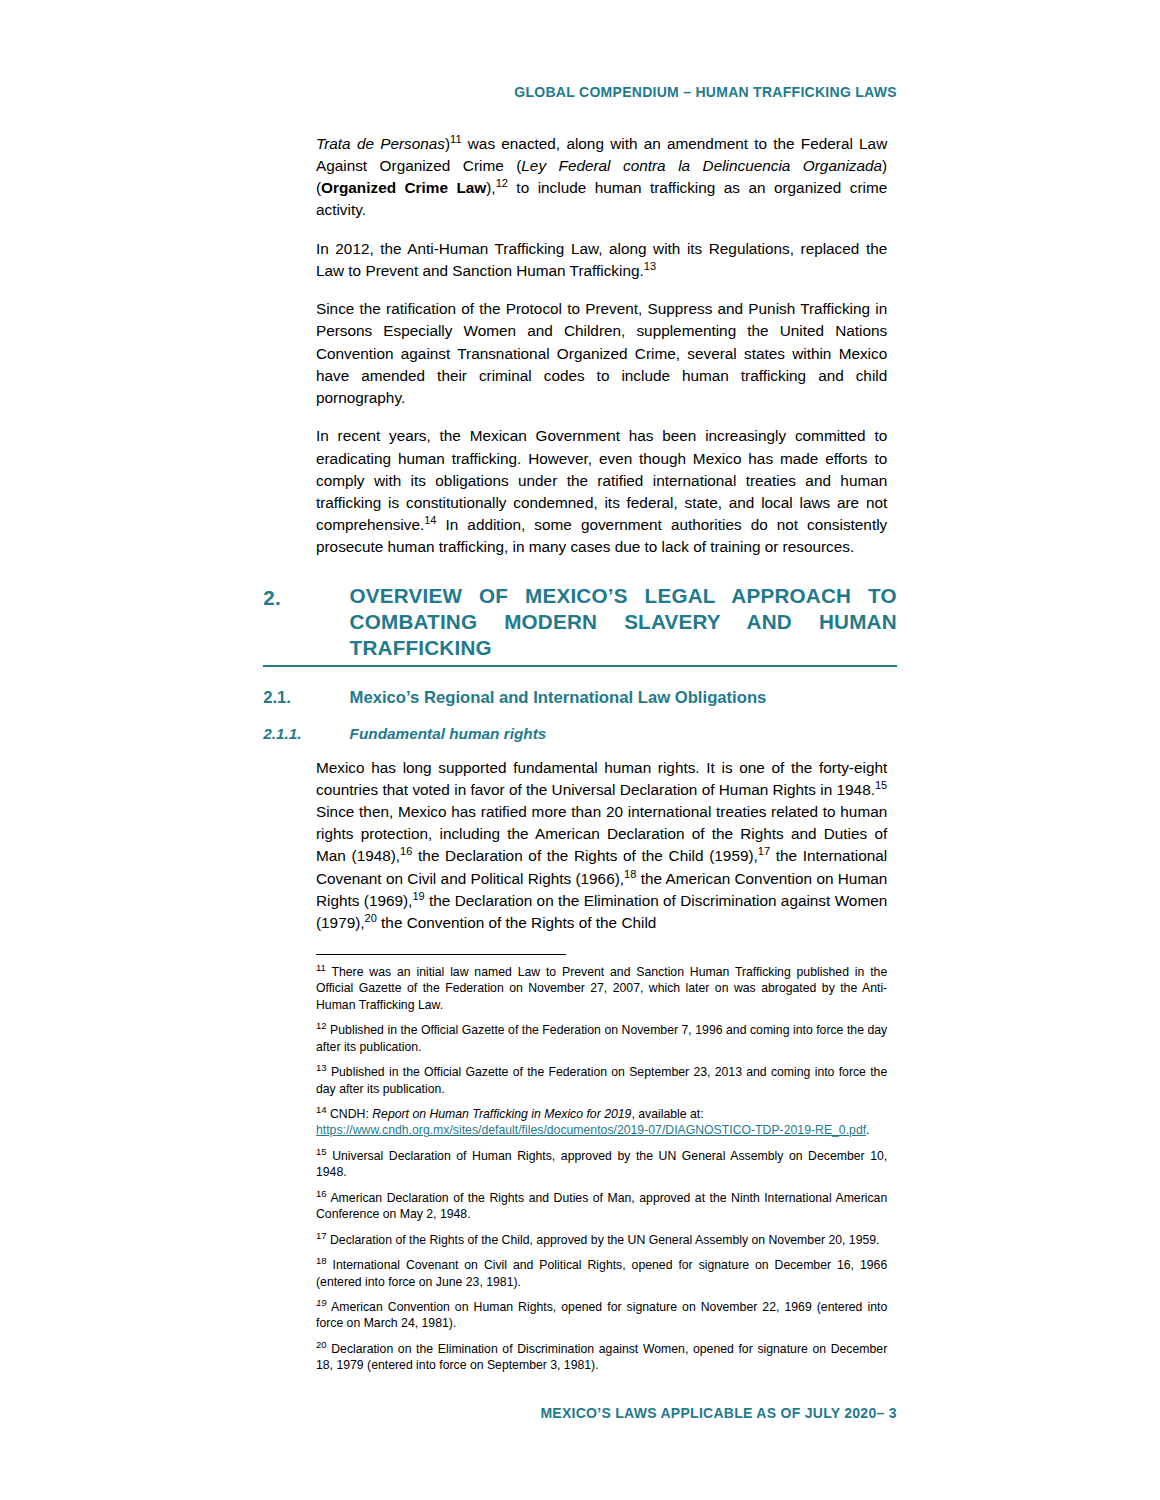GLOBAL COMPENDIUM – HUMAN TRAFFICKING LAWS
Trata de Personas)11 was enacted, along with an amendment to the Federal Law Against Organized Crime (Ley Federal contra la Delincuencia Organizada) (Organized Crime Law),12 to include human trafficking as an organized crime activity.
In 2012, the Anti-Human Trafficking Law, along with its Regulations, replaced the Law to Prevent and Sanction Human Trafficking.13
Since the ratification of the Protocol to Prevent, Suppress and Punish Trafficking in Persons Especially Women and Children, supplementing the United Nations Convention against Transnational Organized Crime, several states within Mexico have amended their criminal codes to include human trafficking and child pornography.
In recent years, the Mexican Government has been increasingly committed to eradicating human trafficking. However, even though Mexico has made efforts to comply with its obligations under the ratified international treaties and human trafficking is constitutionally condemned, its federal, state, and local laws are not comprehensive.14 In addition, some government authorities do not consistently prosecute human trafficking, in many cases due to lack of training or resources.
2.
Overview of Mexico’s Legal Approach to Combating Modern Slavery and Human Trafficking
2.1.
Mexico’s Regional and International Law Obligations
2.1.1.
Fundamental human rights
Mexico has long supported fundamental human rights. It is one of the forty-eight countries that voted in favor of the Universal Declaration of Human Rights in 1948.15 Since then, Mexico has ratified more than 20 international treaties related to human rights protection, including the American Declaration of the Rights and Duties of Man (1948),16 the Declaration of the Rights of the Child (1959),17 the International Covenant on Civil and Political Rights (1966),18 the American Convention on Human Rights (1969),19 the Declaration on the Elimination of Discrimination against Women (1979),20 the Convention of the Rights of the Child
11 There was an initial law named Law to Prevent and Sanction Human Trafficking published in the Official Gazette of the Federation on November 27, 2007, which later on was abrogated by the Anti-Human Trafficking Law.
12 Published in the Official Gazette of the Federation on November 7, 1996 and coming into force the day after its publication.
13 Published in the Official Gazette of the Federation on September 23, 2013 and coming into force the day after its publication.
14 CNDH: Report on Human Trafficking in Mexico for 2019, available at:
https://www.cndh.org.mx/sites/default/files/documentos/2019-07/DIAGNOSTICO-TDP-2019-RE_0.pdf.
15 Universal Declaration of Human Rights, approved by the UN General Assembly on December 10, 1948.
16 American Declaration of the Rights and Duties of Man, approved at the Ninth International American Conference on May 2, 1948.
17 Declaration of the Rights of the Child, approved by the UN General Assembly on November 20, 1959.
18 International Covenant on Civil and Political Rights, opened for signature on December 16, 1966 (entered into force on June 23, 1981).
19 American Convention on Human Rights, opened for signature on November 22, 1969 (entered into force on March 24, 1981).
20 Declaration on the Elimination of Discrimination against Women, opened for signature on December 18, 1979 (entered into force on September 3, 1981).
MEXICO’S LAWS APPLICABLE AS OF JULY 2020– 3